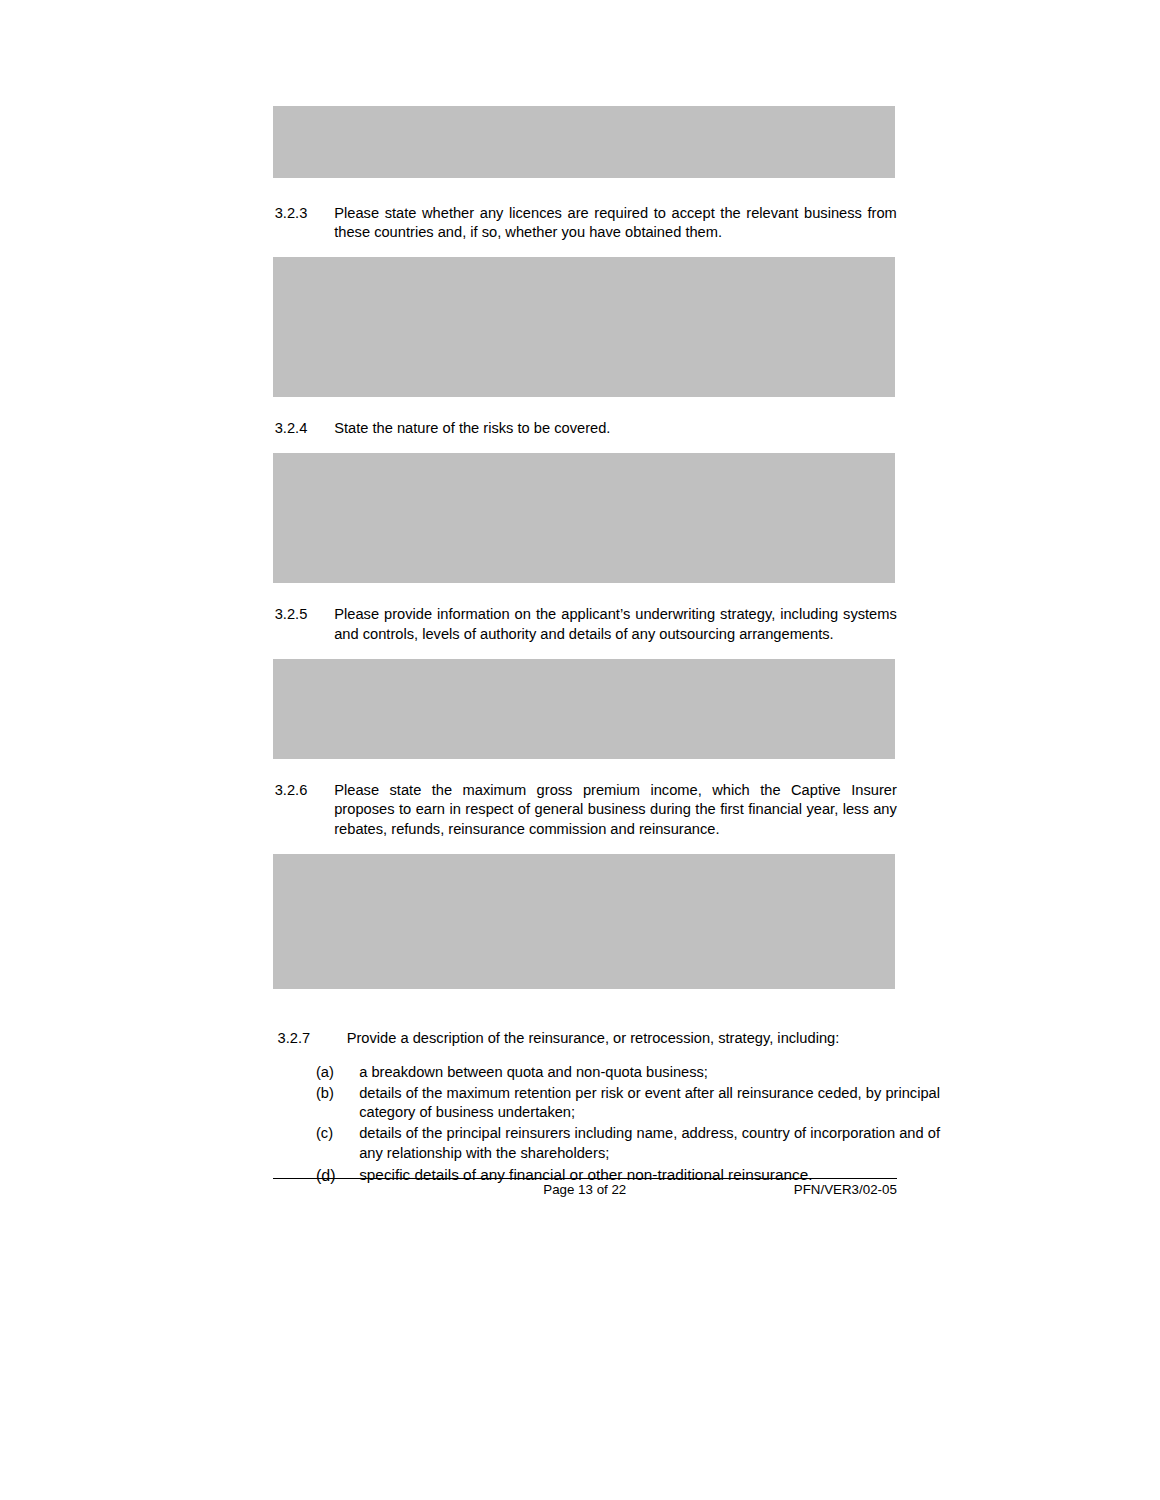3.2.3
Please state whether any licences are required to accept the relevant business from these countries and, if so, whether you have obtained them.
3.2.4
State the nature of the risks to be covered.
3.2.5
Please provide information on the applicant’s underwriting strategy, including systems and controls, levels of authority and details of any outsourcing arrangements.
3.2.6
Please state the maximum gross premium income, which the Captive Insurer proposes to earn in respect of general business during the first financial year, less any rebates, refunds, reinsurance commission and reinsurance.
3.2.7
Provide a description of the reinsurance, or retrocession, strategy, including:
(a)
a breakdown between quota and non-quota business;
(b)
details of the maximum retention per risk or event after all reinsurance ceded, by principal category of business undertaken;
(c)
details of the principal reinsurers including name, address, country of incorporation and of any relationship with the shareholders;
(d)
specific details of any financial or other non-traditional reinsurance.
Page 13 of 22
PFN/VER3/02-05